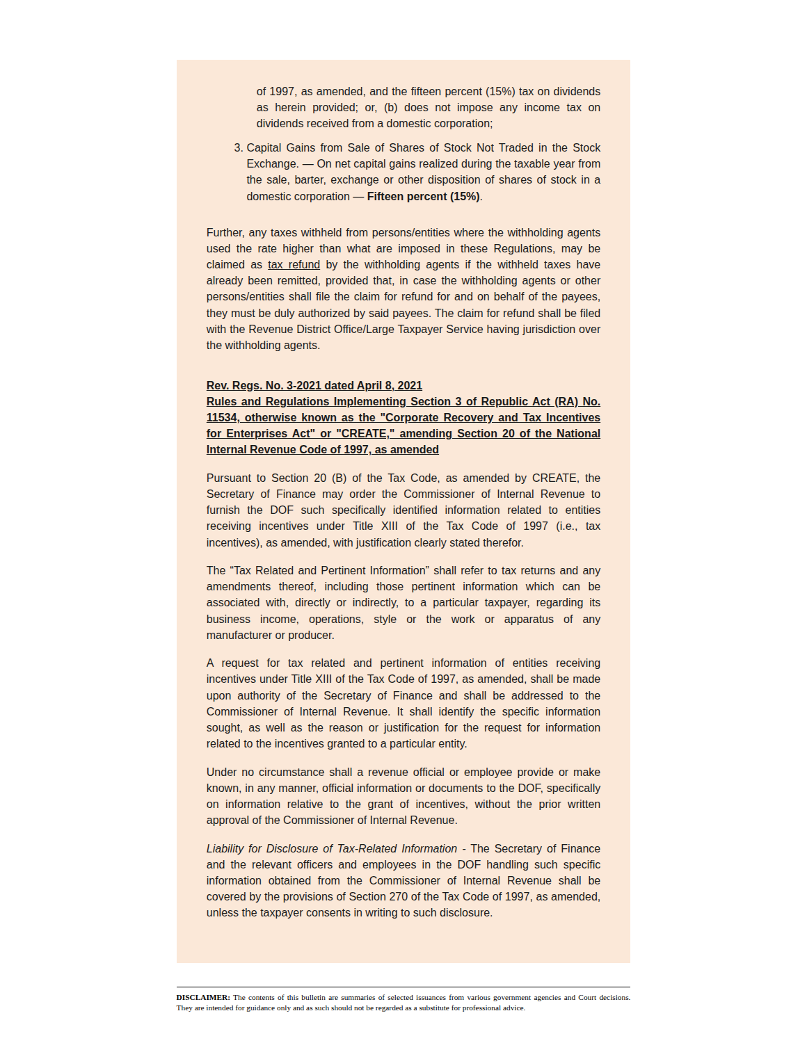of 1997, as amended, and the fifteen percent (15%) tax on dividends as herein provided; or, (b) does not impose any income tax on dividends received from a domestic corporation;
Capital Gains from Sale of Shares of Stock Not Traded in the Stock Exchange. — On net capital gains realized during the taxable year from the sale, barter, exchange or other disposition of shares of stock in a domestic corporation — Fifteen percent (15%).
Further, any taxes withheld from persons/entities where the withholding agents used the rate higher than what are imposed in these Regulations, may be claimed as tax refund by the withholding agents if the withheld taxes have already been remitted, provided that, in case the withholding agents or other persons/entities shall file the claim for refund for and on behalf of the payees, they must be duly authorized by said payees. The claim for refund shall be filed with the Revenue District Office/Large Taxpayer Service having jurisdiction over the withholding agents.
Rev. Regs. No. 3-2021 dated April 8, 2021
Rules and Regulations Implementing Section 3 of Republic Act (RA) No. 11534, otherwise known as the "Corporate Recovery and Tax Incentives for Enterprises Act" or "CREATE," amending Section 20 of the National Internal Revenue Code of 1997, as amended
Pursuant to Section 20 (B) of the Tax Code, as amended by CREATE, the Secretary of Finance may order the Commissioner of Internal Revenue to furnish the DOF such specifically identified information related to entities receiving incentives under Title XIII of the Tax Code of 1997 (i.e., tax incentives), as amended, with justification clearly stated therefor.
The “Tax Related and Pertinent Information” shall refer to tax returns and any amendments thereof, including those pertinent information which can be associated with, directly or indirectly, to a particular taxpayer, regarding its business income, operations, style or the work or apparatus of any manufacturer or producer.
A request for tax related and pertinent information of entities receiving incentives under Title XIII of the Tax Code of 1997, as amended, shall be made upon authority of the Secretary of Finance and shall be addressed to the Commissioner of Internal Revenue. It shall identify the specific information sought, as well as the reason or justification for the request for information related to the incentives granted to a particular entity.
Under no circumstance shall a revenue official or employee provide or make known, in any manner, official information or documents to the DOF, specifically on information relative to the grant of incentives, without the prior written approval of the Commissioner of Internal Revenue.
Liability for Disclosure of Tax-Related Information - The Secretary of Finance and the relevant officers and employees in the DOF handling such specific information obtained from the Commissioner of Internal Revenue shall be covered by the provisions of Section 270 of the Tax Code of 1997, as amended, unless the taxpayer consents in writing to such disclosure.
DISCLAIMER: The contents of this bulletin are summaries of selected issuances from various government agencies and Court decisions. They are intended for guidance only and as such should not be regarded as a substitute for professional advice.